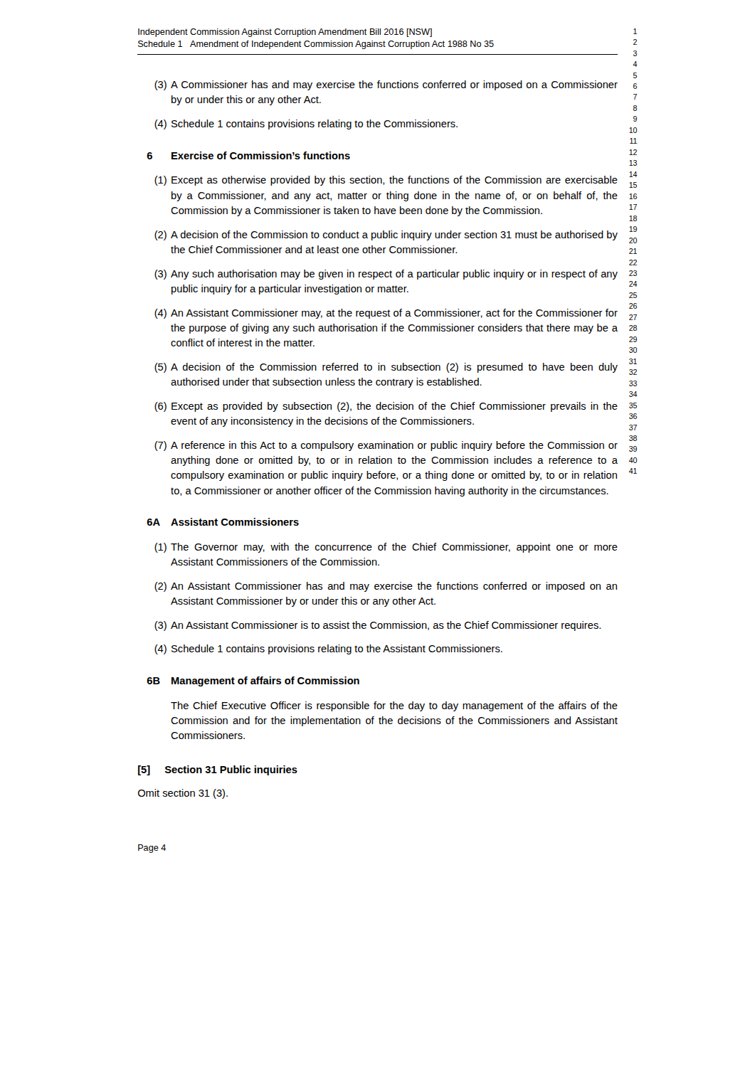Independent Commission Against Corruption Amendment Bill 2016 [NSW] Schedule 1 Amendment of Independent Commission Against Corruption Act 1988 No 35
(3)
A Commissioner has and may exercise the functions conferred or imposed on a Commissioner by or under this or any other Act.
(4)
Schedule 1 contains provisions relating to the Commissioners.
6
Exercise of Commission’s functions
(1)
Except as otherwise provided by this section, the functions of the Commission are exercisable by a Commissioner, and any act, matter or thing done in the name of, or on behalf of, the Commission by a Commissioner is taken to have been done by the Commission.
(2)
A decision of the Commission to conduct a public inquiry under section 31 must be authorised by the Chief Commissioner and at least one other Commissioner.
(3)
Any such authorisation may be given in respect of a particular public inquiry or in respect of any public inquiry for a particular investigation or matter.
(4)
An Assistant Commissioner may, at the request of a Commissioner, act for the Commissioner for the purpose of giving any such authorisation if the Commissioner considers that there may be a conflict of interest in the matter.
(5)
A decision of the Commission referred to in subsection (2) is presumed to have been duly authorised under that subsection unless the contrary is established.
(6)
Except as provided by subsection (2), the decision of the Chief Commissioner prevails in the event of any inconsistency in the decisions of the Commissioners.
(7)
A reference in this Act to a compulsory examination or public inquiry before the Commission or anything done or omitted by, to or in relation to the Commission includes a reference to a compulsory examination or public inquiry before, or a thing done or omitted by, to or in relation to, a Commissioner or another officer of the Commission having authority in the circumstances.
6A
Assistant Commissioners
(1)
The Governor may, with the concurrence of the Chief Commissioner, appoint one or more Assistant Commissioners of the Commission.
(2)
An Assistant Commissioner has and may exercise the functions conferred or imposed on an Assistant Commissioner by or under this or any other Act.
(3)
An Assistant Commissioner is to assist the Commission, as the Chief Commissioner requires.
(4)
Schedule 1 contains provisions relating to the Assistant Commissioners.
6B
Management of affairs of Commission
The Chief Executive Officer is responsible for the day to day management of the affairs of the Commission and for the implementation of the decisions of the Commissioners and Assistant Commissioners.
[5] Section 31 Public inquiries
Omit section 31 (3).
Page 4
1 2 3 4 5 6 7 8 9 10 11 12 13 14 15 16 17 18 19 20 21 22 23 24 25 26 27 28 29 30 31 32 33 34 35 36 37 38 39 40 41